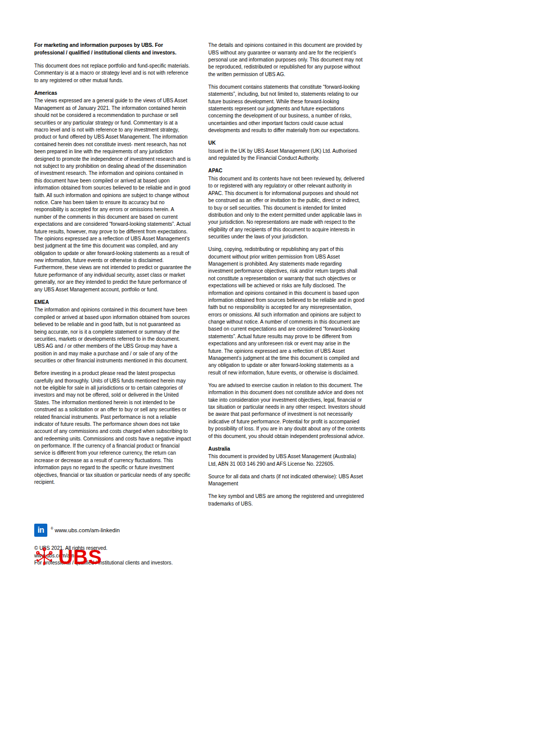For marketing and information purposes by UBS. For professional / qualified / institutional clients and investors.
This document does not replace portfolio and fund-specific materials. Commentary is at a macro or strategy level and is not with reference to any registered or other mutual funds.
Americas
The views expressed are a general guide to the views of UBS Asset Management as of January 2021. The information contained herein should not be considered a recommendation to purchase or sell securities or any particular strategy or fund. Commentary is at a macro level and is not with reference to any investment strategy, product or fund offered by UBS Asset Management. The information contained herein does not constitute invest- ment research, has not been prepared in line with the requirements of any jurisdiction designed to promote the independence of investment research and is not subject to any prohibition on dealing ahead of the dissemination of investment research. The information and opinions contained in this document have been compiled or arrived at based upon information obtained from sources believed to be reliable and in good faith. All such information and opinions are subject to change without notice. Care has been taken to ensure its accuracy but no responsibility is accepted for any errors or omissions herein. A number of the comments in this document are based on current expectations and are considered “forward-looking statements”. Actual future results, however, may prove to be different from expectations. The opinions expressed are a reflection of UBS Asset Management’s best judgment at the time this document was compiled, and any obligation to update or alter forward-looking statements as a result of new information, future events or otherwise is disclaimed. Furthermore, these views are not intended to predict or guarantee the future performance of any individual security, asset class or market generally, nor are they intended to predict the future performance of any UBS Asset Management account, portfolio or fund.
EMEA
The information and opinions contained in this document have been compiled or arrived at based upon information obtained from sources believed to be reliable and in good faith, but is not guaranteed as being accurate, nor is it a complete statement or summary of the securities, markets or developments referred to in the document. UBS AG and / or other members of the UBS Group may have a position in and may make a purchase and / or sale of any of the securities or other financial instruments mentioned in this document.
Before investing in a product please read the latest prospectus carefully and thoroughly. Units of UBS funds mentioned herein may not be eligible for sale in all jurisdictions or to certain categories of investors and may not be offered, sold or delivered in the United States. The information mentioned herein is not intended to be construed as a solicitation or an offer to buy or sell any securities or related financial instruments. Past performance is not a reliable indicator of future results. The performance shown does not take account of any commissions and costs charged when subscribing to and redeeming units. Commissions and costs have a negative impact on performance. If the currency of a financial product or financial service is different from your reference currency, the return can increase or decrease as a result of currency fluctuations. This information pays no regard to the specific or future investment objectives, financial or tax situation or particular needs of any specific recipient.
The details and opinions contained in this document are provided by UBS without any guarantee or warranty and are for the recipient’s personal use and information purposes only. This document may not be reproduced, redistributed or republished for any purpose without the written permission of UBS AG.
This document contains statements that constitute “forward-looking statements”, including, but not limited to, statements relating to our future business development. While these forward-looking statements represent our judgments and future expectations concerning the development of our business, a number of risks, uncertainties and other important factors could cause actual developments and results to differ materially from our expectations.
UK
Issued in the UK by UBS Asset Management (UK) Ltd. Authorised and regulated by the Financial Conduct Authority.
APAC
This document and its contents have not been reviewed by, delivered to or registered with any regulatory or other relevant authority in APAC. This document is for informational purposes and should not be construed as an offer or invitation to the public, direct or indirect, to buy or sell securities. This document is intended for limited distribution and only to the extent permitted under applicable laws in your jurisdiction. No representations are made with respect to the eligibility of any recipients of this document to acquire interests in securities under the laws of your jurisdiction.
Using, copying, redistributing or republishing any part of this document without prior written permission from UBS Asset Management is prohibited. Any statements made regarding investment performance objectives, risk and/or return targets shall not constitute a representation or warranty that such objectives or expectations will be achieved or risks are fully disclosed. The information and opinions contained in this document is based upon information obtained from sources believed to be reliable and in good faith but no responsibility is accepted for any misrepresentation, errors or omissions. All such information and opinions are subject to change without notice. A number of comments in this document are based on current expectations and are considered “forward-looking statements”. Actual future results may prove to be different from expectations and any unforeseen risk or event may arise in the future. The opinions expressed are a reflection of UBS Asset Management’s judgment at the time this document is compiled and any obligation to update or alter forward-looking statements as a result of new information, future events, or otherwise is disclaimed.
You are advised to exercise caution in relation to this document. The information in this document does not constitute advice and does not take into consideration your investment objectives, legal, financial or tax situation or particular needs in any other respect. Investors should be aware that past performance of investment is not necessarily indicative of future performance. Potential for profit is accompanied by possibility of loss. If you are in any doubt about any of the contents of this document, you should obtain independent professional advice.
Australia
This document is provided by UBS Asset Management (Australia) Ltd, ABN 31 003 146 290 and AFS License No. 222605.
Source for all data and charts (if not indicated otherwise): UBS Asset Management
The key symbol and UBS are among the registered and unregistered trademarks of UBS.
in
® www.ubs.com/am-linkedin
© UBS 2021. All rights reserved.
www.ubs.com/am
For professional / qualified / institutional clients and investors.
UBS